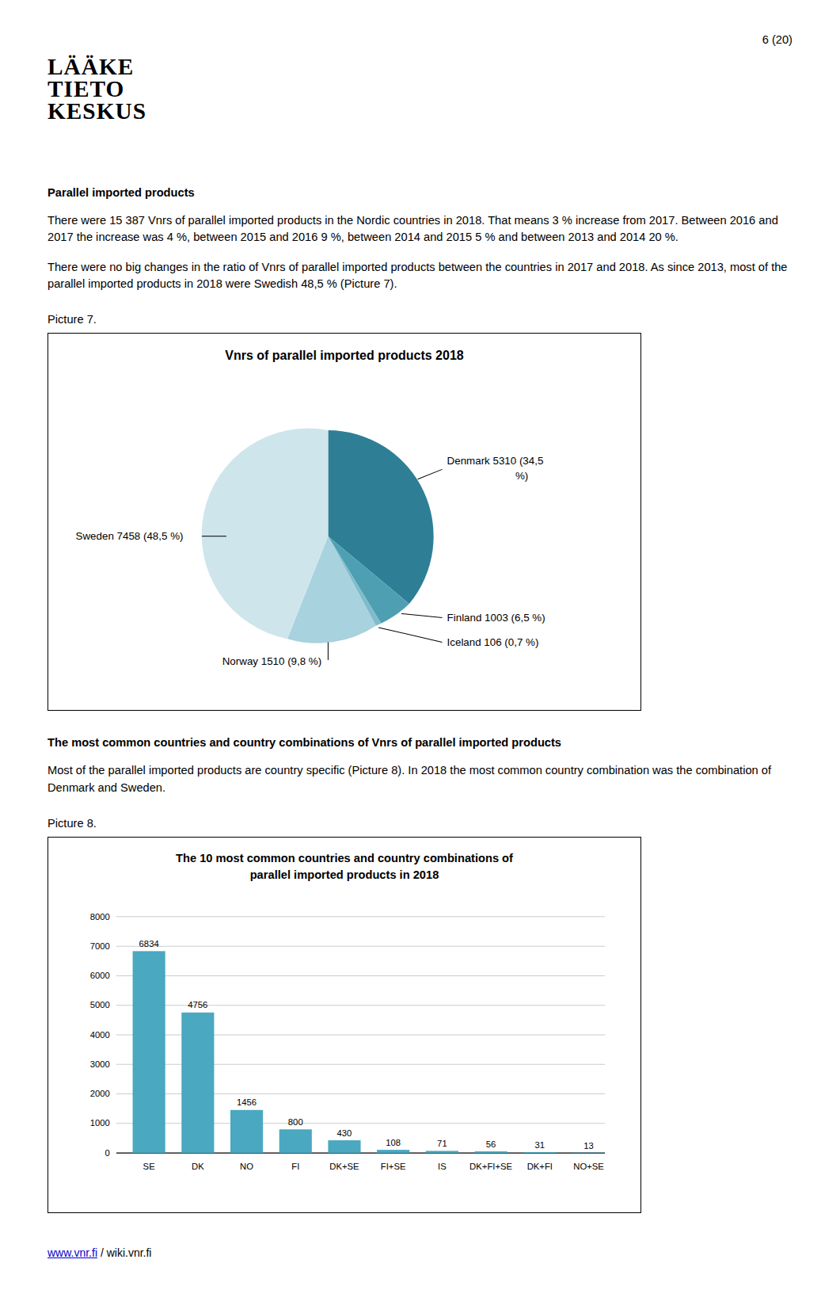6 (20)
LÄÄKE TIETO KESKUS
Parallel imported products
There were 15 387 Vnrs of parallel imported products in the Nordic countries in 2018. That means 3 % increase from 2017. Between 2016 and 2017 the increase was 4 %, between 2015 and 2016 9 %, between 2014 and 2015 5 % and between 2013 and 2014 20 %.
There were no big changes in the ratio of Vnrs of parallel imported products between the countries in 2017 and 2018. As since 2013, most of the parallel imported products in 2018 were Swedish 48,5 % (Picture 7).
Picture 7.
Vnrs of parallel imported products 2018
Denmark 5310 (34,5 %) Finland 1003 (6,5 %) Iceland 106 (0,7 %) Norway 1510 (9,8 %) Sweden 7458 (48,5 %)
The most common countries and country combinations of Vnrs of parallel imported products
Most of the parallel imported products are country specific (Picture 8). In 2018 the most common country combination was the combination of Denmark and Sweden.
Picture 8.
The 10 most common countries and country combinations of
parallel imported products in 2018
8000 7000 6000 5000 4000 3000 2000 1000 0 6834 4756 1456 800 430 108 71 56 31 13 SE DK NO FI DK+SE FI+SE IS DK+FI+SE DK+FI NO+SE
www.vnr.fi / wiki.vnr.fi